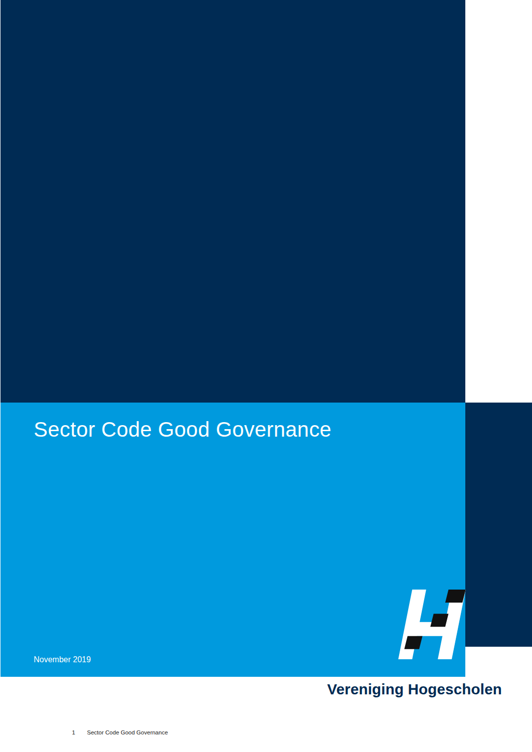Sector Code Good Governance
November 2019
Vereniging Hogescholen
1 Sector Code Good Governance